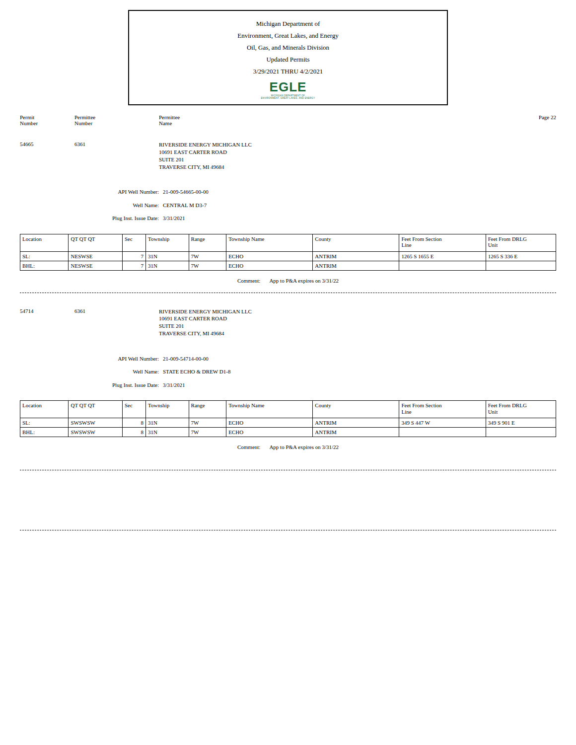Michigan Department of
Environment, Great Lakes, and Energy
Oil, Gas, and Minerals Division
Updated Permits
3/29/2021 THRU 4/2/2021
EGLE
MICHIGAN DEPARTMENT OF
ENVIRONMENT, GREAT LAKES, AND ENERGY
| Permit Number | Permittee Number | Permittee Name | Page 22 |
| 54665 | 6361 | RIVERSIDE ENERGY MICHIGAN LLC 10691 EAST CARTER ROAD SUITE 201 TRAVERSE CITY, MI 49684 |
API Well Number: 21-009-54665-00-00
Well Name: CENTRAL M D3-7
Plug Inst. Issue Date: 3/31/2021
| Location | QT QT QT | Sec | Township | Range | Township Name | County | Feet From Section Line | Feet From DRLG Unit |
| --- | --- | --- | --- | --- | --- | --- | --- | --- |
| SL: | NESWSE | 7 | 31N | 7W | ECHO | ANTRIM | 1265 S 1655 E | 1265 S 336 E |
| BHL: | NESWSE | 7 | 31N | 7W | ECHO | ANTRIM | | |
Comment: App to P&A expires on 3/31/22
| 54714 | 6361 | RIVERSIDE ENERGY MICHIGAN LLC 10691 EAST CARTER ROAD SUITE 201 TRAVERSE CITY, MI 49684 |
API Well Number: 21-009-54714-00-00
Well Name: STATE ECHO & DREW D1-8
Plug Inst. Issue Date: 3/31/2021
| Location | QT QT QT | Sec | Township | Range | Township Name | County | Feet From Section Line | Feet From DRLG Unit |
| --- | --- | --- | --- | --- | --- | --- | --- | --- |
| SL: | SWSWSW | 8 | 31N | 7W | ECHO | ANTRIM | 349 S 447 W | 349 S 901 E |
| BHL: | SWSWSW | 8 | 31N | 7W | ECHO | ANTRIM | | |
Comment: App to P&A expires on 3/31/22